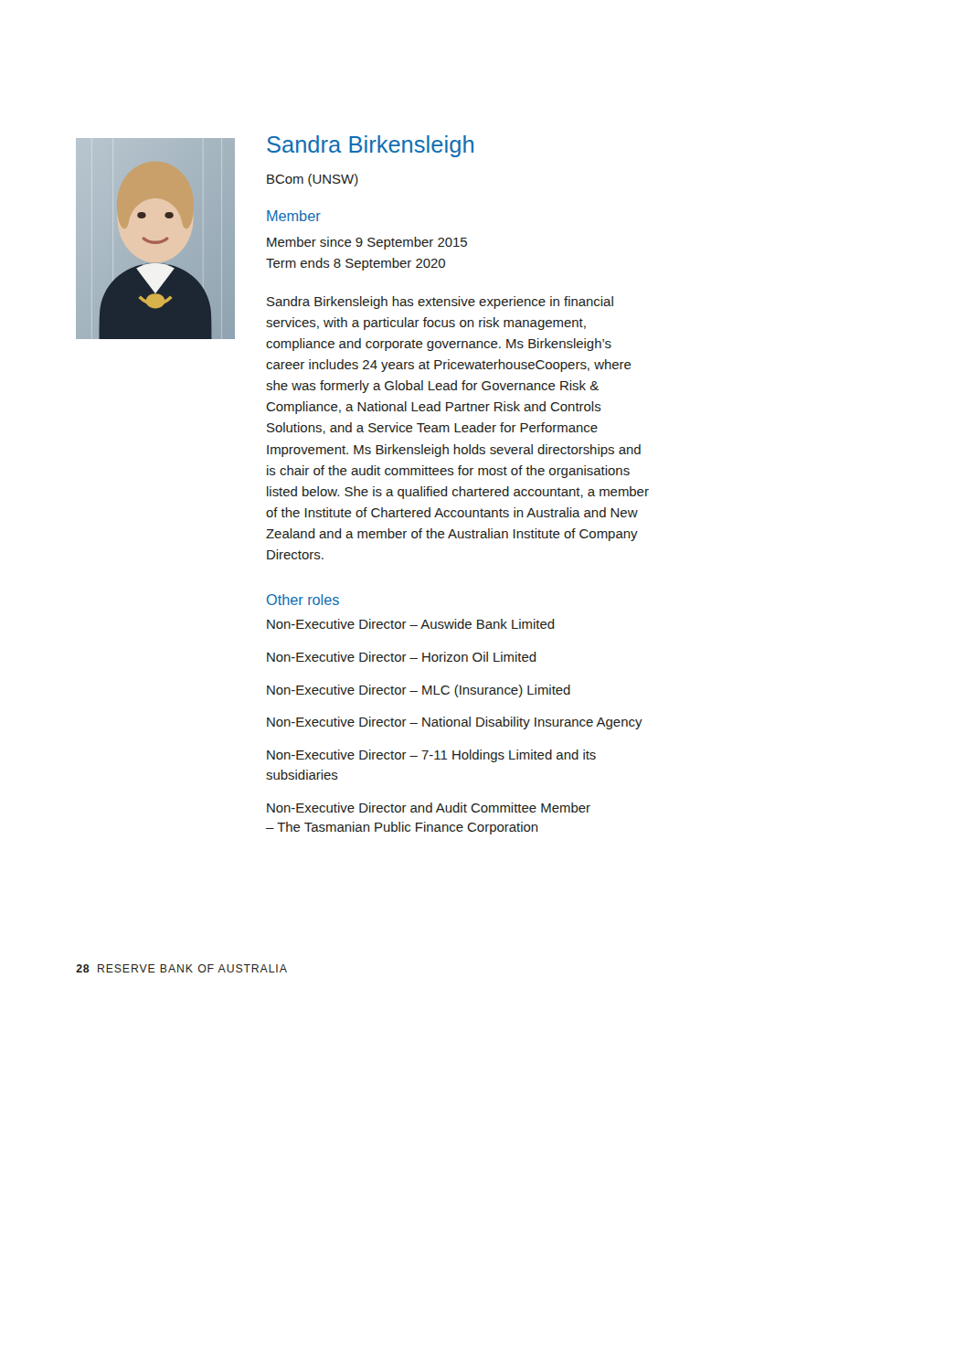Sandra Birkensleigh
BCom (UNSW)
Member
Member since 9 September 2015 Term ends 8 September 2020
Sandra Birkensleigh has extensive experience in financial services, with a particular focus on risk management, compliance and corporate governance. Ms Birkensleigh’s career includes 24 years at PricewaterhouseCoopers, where she was formerly a Global Lead for Governance Risk & Compliance, a National Lead Partner Risk and Controls Solutions, and a Service Team Leader for Performance Improvement. Ms Birkensleigh holds several directorships and is chair of the audit committees for most of the organisations listed below. She is a qualified chartered accountant, a member of the Institute of Chartered Accountants in Australia and New Zealand and a member of the Australian Institute of Company Directors.
Other roles
Non-Executive Director – Auswide Bank Limited
Non-Executive Director – Horizon Oil Limited
Non-Executive Director – MLC (Insurance) Limited
Non-Executive Director – National Disability Insurance Agency
Non-Executive Director – 7-11 Holdings Limited and its subsidiaries
Non-Executive Director and Audit Committee Member – The Tasmanian Public Finance Corporation
28 Reserve Bank of Australia